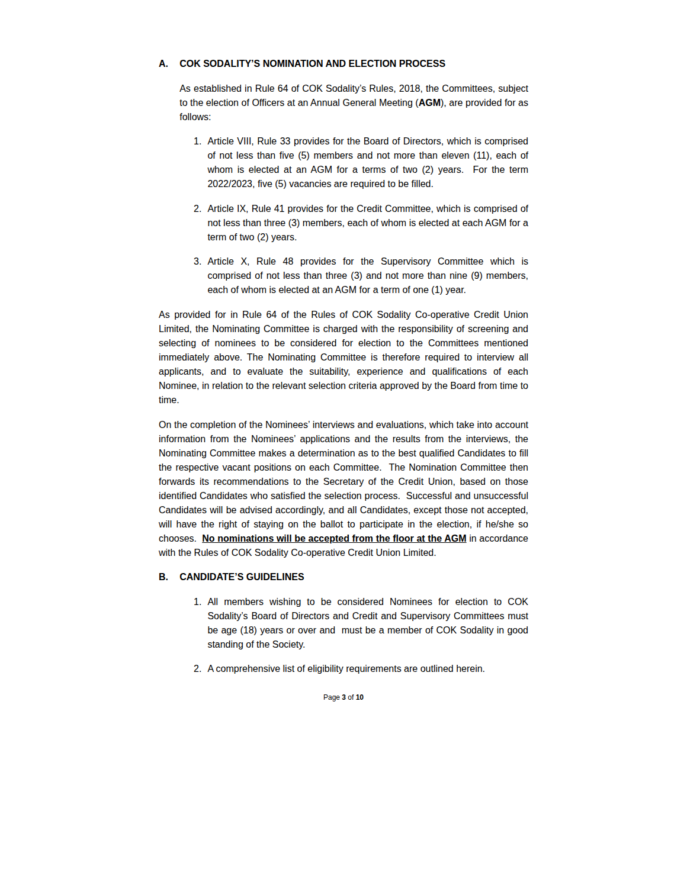A. COK SODALITY’S NOMINATION AND ELECTION PROCESS
As established in Rule 64 of COK Sodality’s Rules, 2018, the Committees, subject to the election of Officers at an Annual General Meeting (AGM), are provided for as follows:
Article VIII, Rule 33 provides for the Board of Directors, which is comprised of not less than five (5) members and not more than eleven (11), each of whom is elected at an AGM for a terms of two (2) years. For the term 2022/2023, five (5) vacancies are required to be filled.
Article IX, Rule 41 provides for the Credit Committee, which is comprised of not less than three (3) members, each of whom is elected at each AGM for a term of two (2) years.
Article X, Rule 48 provides for the Supervisory Committee which is comprised of not less than three (3) and not more than nine (9) members, each of whom is elected at an AGM for a term of one (1) year.
As provided for in Rule 64 of the Rules of COK Sodality Co-operative Credit Union Limited, the Nominating Committee is charged with the responsibility of screening and selecting of nominees to be considered for election to the Committees mentioned immediately above. The Nominating Committee is therefore required to interview all applicants, and to evaluate the suitability, experience and qualifications of each Nominee, in relation to the relevant selection criteria approved by the Board from time to time.
On the completion of the Nominees’ interviews and evaluations, which take into account information from the Nominees’ applications and the results from the interviews, the Nominating Committee makes a determination as to the best qualified Candidates to fill the respective vacant positions on each Committee. The Nomination Committee then forwards its recommendations to the Secretary of the Credit Union, based on those identified Candidates who satisfied the selection process. Successful and unsuccessful Candidates will be advised accordingly, and all Candidates, except those not accepted, will have the right of staying on the ballot to participate in the election, if he/she so chooses. No nominations will be accepted from the floor at the AGM in accordance with the Rules of COK Sodality Co-operative Credit Union Limited.
B. CANDIDATE’S GUIDELINES
All members wishing to be considered Nominees for election to COK Sodality’s Board of Directors and Credit and Supervisory Committees must be age (18) years or over and must be a member of COK Sodality in good standing of the Society.
A comprehensive list of eligibility requirements are outlined herein.
Page 3 of 10